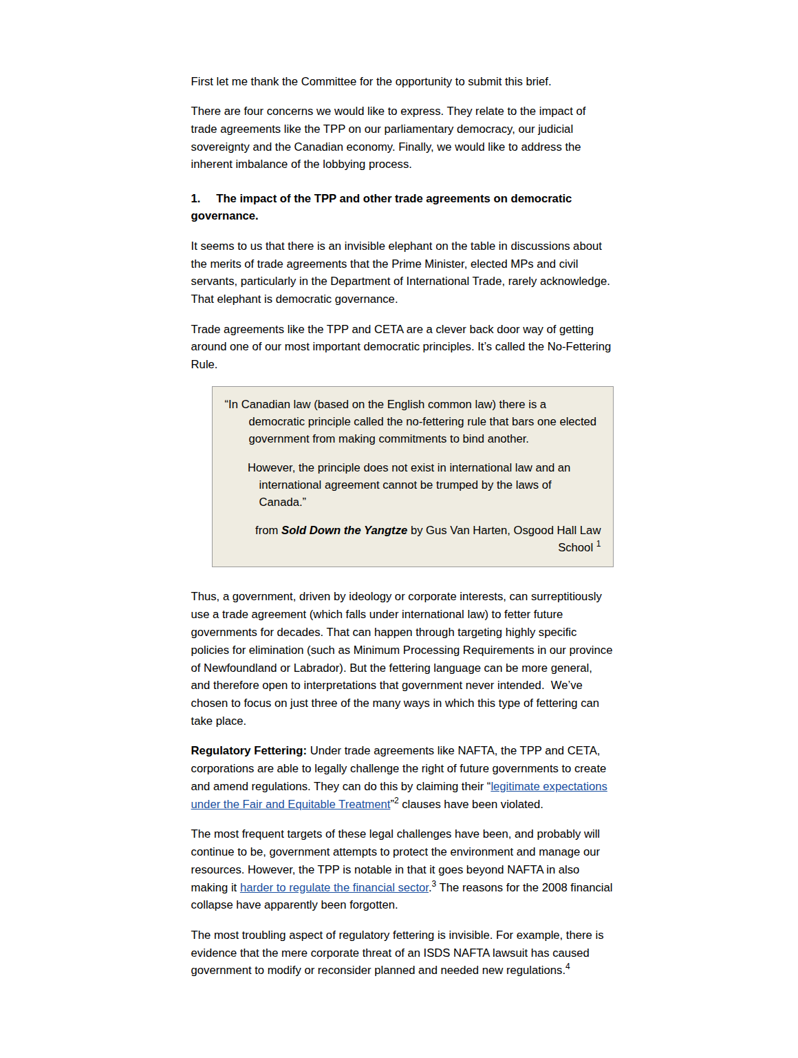First let me thank the Committee for the opportunity to submit this brief.
There are four concerns we would like to express. They relate to the impact of trade agreements like the TPP on our parliamentary democracy, our judicial sovereignty and the Canadian economy. Finally, we would like to address the inherent imbalance of the lobbying process.
1. The impact of the TPP and other trade agreements on democratic governance.
It seems to us that there is an invisible elephant on the table in discussions about the merits of trade agreements that the Prime Minister, elected MPs and civil servants, particularly in the Department of International Trade, rarely acknowledge. That elephant is democratic governance.
Trade agreements like the TPP and CETA are a clever back door way of getting around one of our most important democratic principles. It’s called the No-Fettering Rule.
“In Canadian law (based on the English common law) there is a democratic principle called the no-fettering rule that bars one elected government from making commitments to bind another.
However, the principle does not exist in international law and an international agreement cannot be trumped by the laws of Canada.”
from Sold Down the Yangtze by Gus Van Harten, Osgood Hall Law School 1
Thus, a government, driven by ideology or corporate interests, can surreptitiously use a trade agreement (which falls under international law) to fetter future governments for decades. That can happen through targeting highly specific policies for elimination (such as Minimum Processing Requirements in our province of Newfoundland or Labrador). But the fettering language can be more general, and therefore open to interpretations that government never intended. We’ve chosen to focus on just three of the many ways in which this type of fettering can take place.
Regulatory Fettering: Under trade agreements like NAFTA, the TPP and CETA, corporations are able to legally challenge the right of future governments to create and amend regulations. They can do this by claiming their “legitimate expectations under the Fair and Equitable Treatment”2 clauses have been violated.
The most frequent targets of these legal challenges have been, and probably will continue to be, government attempts to protect the environment and manage our resources. However, the TPP is notable in that it goes beyond NAFTA in also making it harder to regulate the financial sector.3 The reasons for the 2008 financial collapse have apparently been forgotten.
The most troubling aspect of regulatory fettering is invisible. For example, there is evidence that the mere corporate threat of an ISDS NAFTA lawsuit has caused government to modify or reconsider planned and needed new regulations.4